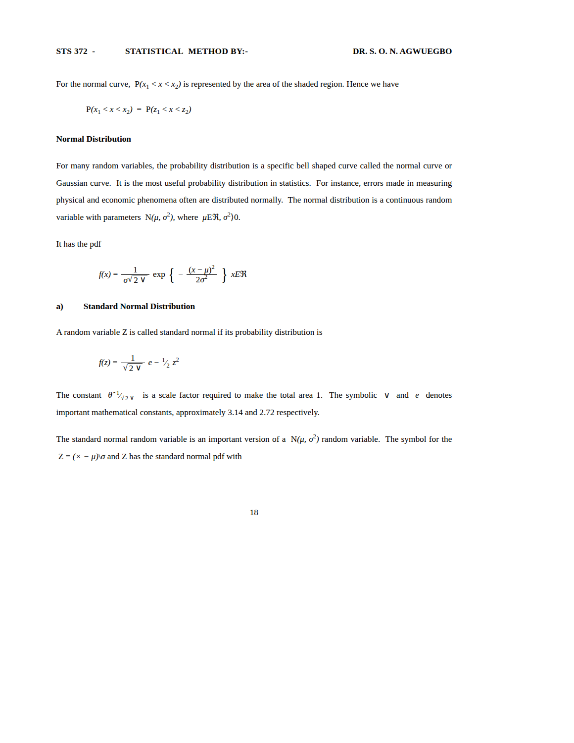STS 372 - STATISTICAL METHOD BY:- DR. S. O. N. AGWUEGBO
For the normal curve, P(x1 < x < x2) is represented by the area of the shaded region. Hence we have
P(x1 < x < x2) = P(z1 < x < z2)
Normal Distribution
For many random variables, the probability distribution is a specific bell shaped curve called the normal curve or Gaussian curve. It is the most useful probability distribution in statistics. For instance, errors made in measuring physical and economic phenomena often are distributed normally. The normal distribution is a continuous random variable with parameters N(μ, σ2), where μ Eℜ, σ2⟩0.
It has the pdf
f(x) = 1 σ 2 ∧ exp { − (x − μ)2 2σ2 } xEℜ
a) Standard Normal Distribution
A random variable Z is called standard normal if its probability distribution is
f(z) = 1 2 ∧ e − 1⁄2 z2
The constant θ̂ 1⁄2 ∧ is a scale factor required to make the total area 1. The symbolic ∧ and e denotes important mathematical constants, approximately 3.14 and 2.72 respectively.
The standard normal random variable is an important version of a N(μ, σ2) random variable. The symbol for the Z = (× − μ)\σ and Z has the standard normal pdf with
18